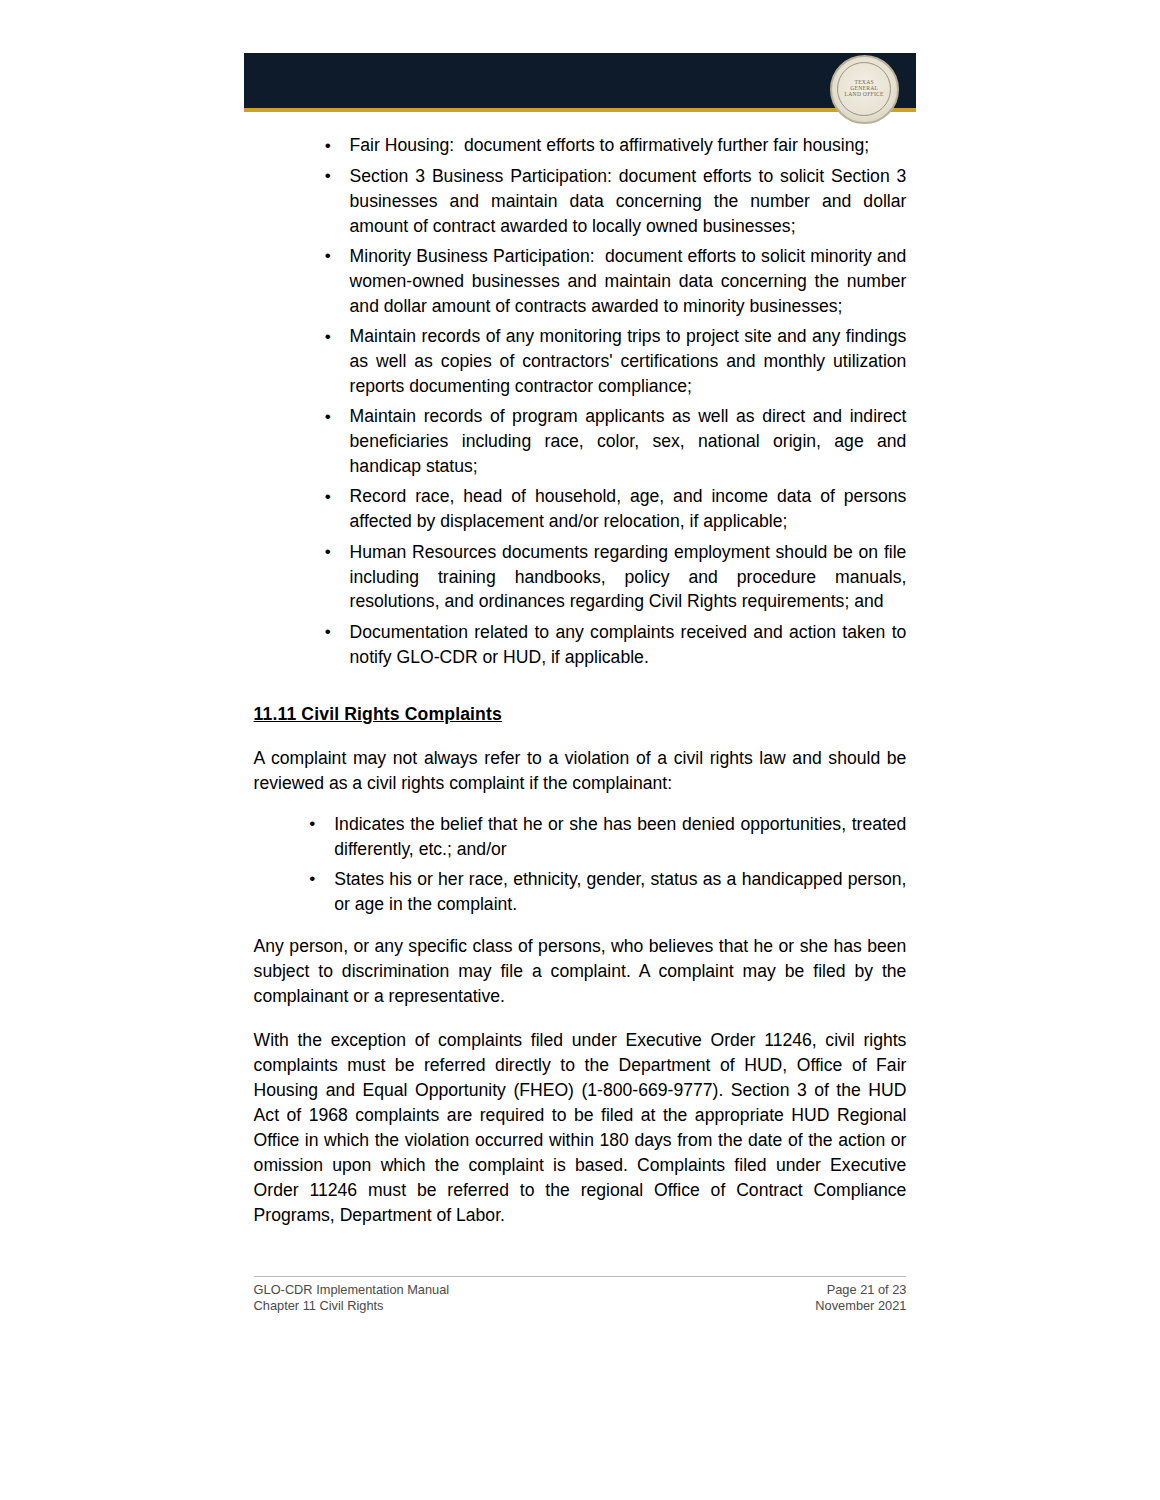TEXAS
GENERAL
LAND OFFICE
Fair Housing: document efforts to affirmatively further fair housing;
Section 3 Business Participation: document efforts to solicit Section 3 businesses and maintain data concerning the number and dollar amount of contract awarded to locally owned businesses;
Minority Business Participation: document efforts to solicit minority and women-owned businesses and maintain data concerning the number and dollar amount of contracts awarded to minority businesses;
Maintain records of any monitoring trips to project site and any findings as well as copies of contractors' certifications and monthly utilization reports documenting contractor compliance;
Maintain records of program applicants as well as direct and indirect beneficiaries including race, color, sex, national origin, age and handicap status;
Record race, head of household, age, and income data of persons affected by displacement and/or relocation, if applicable;
Human Resources documents regarding employment should be on file including training handbooks, policy and procedure manuals, resolutions, and ordinances regarding Civil Rights requirements; and
Documentation related to any complaints received and action taken to notify GLO-CDR or HUD, if applicable.
11.11 Civil Rights Complaints
A complaint may not always refer to a violation of a civil rights law and should be reviewed as a civil rights complaint if the complainant:
Indicates the belief that he or she has been denied opportunities, treated differently, etc.; and/or
States his or her race, ethnicity, gender, status as a handicapped person, or age in the complaint.
Any person, or any specific class of persons, who believes that he or she has been subject to discrimination may file a complaint. A complaint may be filed by the complainant or a representative.
With the exception of complaints filed under Executive Order 11246, civil rights complaints must be referred directly to the Department of HUD, Office of Fair Housing and Equal Opportunity (FHEO) (1-800-669-9777). Section 3 of the HUD Act of 1968 complaints are required to be filed at the appropriate HUD Regional Office in which the violation occurred within 180 days from the date of the action or omission upon which the complaint is based. Complaints filed under Executive Order 11246 must be referred to the regional Office of Contract Compliance Programs, Department of Labor.
GLO-CDR Implementation Manual Chapter 11 Civil Rights
Page 21 of 23 November 2021